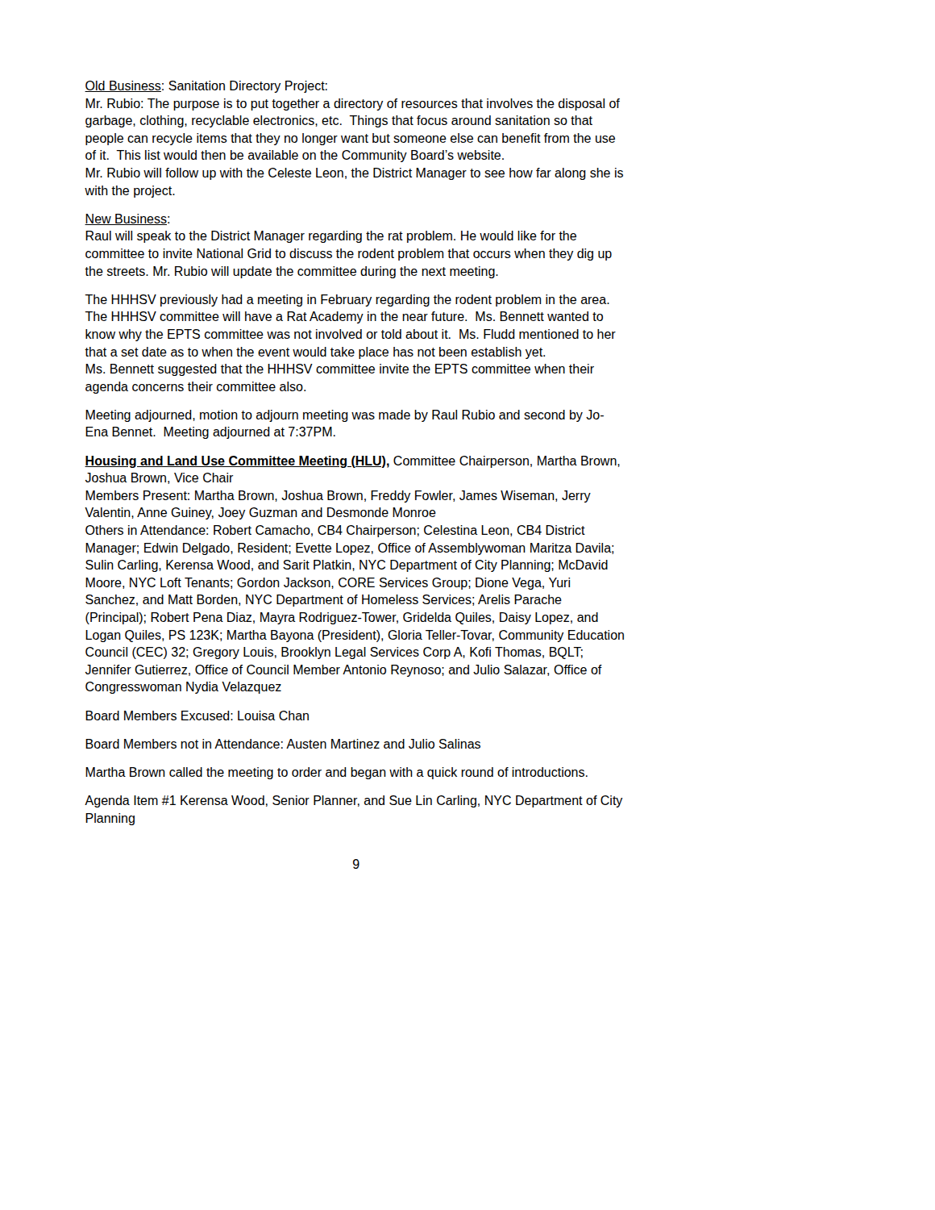Old Business: Sanitation Directory Project:
Mr. Rubio: The purpose is to put together a directory of resources that involves the disposal of garbage, clothing, recyclable electronics, etc. Things that focus around sanitation so that people can recycle items that they no longer want but someone else can benefit from the use of it. This list would then be available on the Community Board’s website.
Mr. Rubio will follow up with the Celeste Leon, the District Manager to see how far along she is with the project.
New Business:
Raul will speak to the District Manager regarding the rat problem. He would like for the committee to invite National Grid to discuss the rodent problem that occurs when they dig up the streets. Mr. Rubio will update the committee during the next meeting.
The HHHSV previously had a meeting in February regarding the rodent problem in the area. The HHHSV committee will have a Rat Academy in the near future. Ms. Bennett wanted to know why the EPTS committee was not involved or told about it. Ms. Fludd mentioned to her that a set date as to when the event would take place has not been establish yet.
Ms. Bennett suggested that the HHHSV committee invite the EPTS committee when their agenda concerns their committee also.
Meeting adjourned, motion to adjourn meeting was made by Raul Rubio and second by Jo-Ena Bennet. Meeting adjourned at 7:37PM.
Housing and Land Use Committee Meeting (HLU), Committee Chairperson, Martha Brown, Joshua Brown, Vice Chair
Members Present: Martha Brown, Joshua Brown, Freddy Fowler, James Wiseman, Jerry Valentin, Anne Guiney, Joey Guzman and Desmonde Monroe
Others in Attendance: Robert Camacho, CB4 Chairperson; Celestina Leon, CB4 District Manager; Edwin Delgado, Resident; Evette Lopez, Office of Assemblywoman Maritza Davila; Sulin Carling, Kerensa Wood, and Sarit Platkin, NYC Department of City Planning; McDavid Moore, NYC Loft Tenants; Gordon Jackson, CORE Services Group; Dione Vega, Yuri Sanchez, and Matt Borden, NYC Department of Homeless Services; Arelis Parache (Principal); Robert Pena Diaz, Mayra Rodriguez-Tower, Gridelda Quiles, Daisy Lopez, and Logan Quiles, PS 123K; Martha Bayona (President), Gloria Teller-Tovar, Community Education Council (CEC) 32; Gregory Louis, Brooklyn Legal Services Corp A, Kofi Thomas, BQLT; Jennifer Gutierrez, Office of Council Member Antonio Reynoso; and Julio Salazar, Office of Congresswoman Nydia Velazquez
Board Members Excused: Louisa Chan
Board Members not in Attendance: Austen Martinez and Julio Salinas
Martha Brown called the meeting to order and began with a quick round of introductions.
Agenda Item #1 Kerensa Wood, Senior Planner, and Sue Lin Carling, NYC Department of City Planning
9